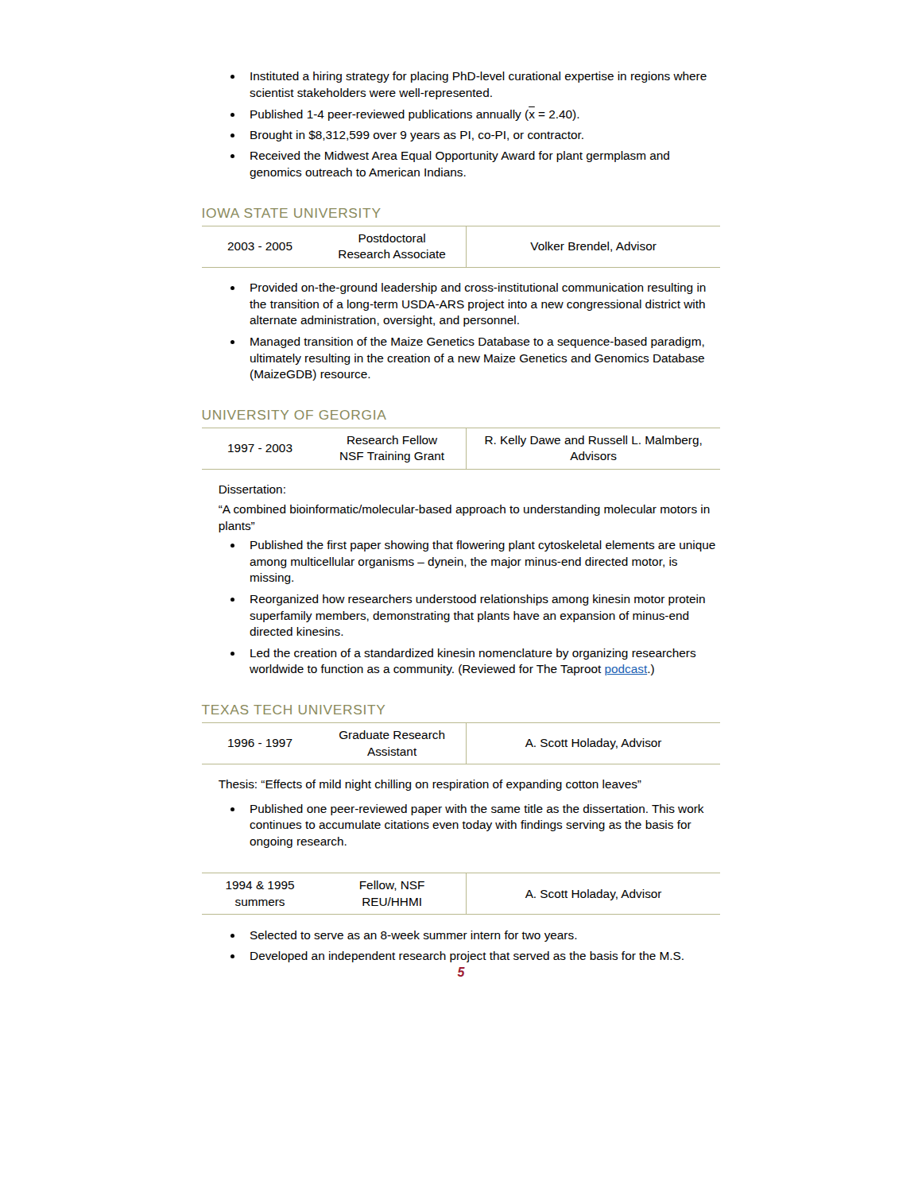Instituted a hiring strategy for placing PhD-level curational expertise in regions where scientist stakeholders were well-represented.
Published 1-4 peer-reviewed publications annually (x = 2.40).
Brought in $8,312,599 over 9 years as PI, co-PI, or contractor.
Received the Midwest Area Equal Opportunity Award for plant germplasm and genomics outreach to American Indians.
Iowa State University
| 2003 - 2005 | Postdoctoral Research Associate | Volker Brendel, Advisor |
Provided on-the-ground leadership and cross-institutional communication resulting in the transition of a long-term USDA-ARS project into a new congressional district with alternate administration, oversight, and personnel.
Managed transition of the Maize Genetics Database to a sequence-based paradigm, ultimately resulting in the creation of a new Maize Genetics and Genomics Database (MaizeGDB) resource.
University of Georgia
| 1997 - 2003 | Research Fellow NSF Training Grant | R. Kelly Dawe and Russell L. Malmberg, Advisors |
Dissertation:
“A combined bioinformatic/molecular-based approach to understanding molecular motors in plants”
Published the first paper showing that flowering plant cytoskeletal elements are unique among multicellular organisms – dynein, the major minus-end directed motor, is missing.
Reorganized how researchers understood relationships among kinesin motor protein superfamily members, demonstrating that plants have an expansion of minus-end directed kinesins.
Led the creation of a standardized kinesin nomenclature by organizing researchers worldwide to function as a community. (Reviewed for The Taproot podcast.)
Texas Tech University
| 1996 - 1997 | Graduate Research Assistant | A. Scott Holaday, Advisor |
Thesis: “Effects of mild night chilling on respiration of expanding cotton leaves”
Published one peer-reviewed paper with the same title as the dissertation. This work continues to accumulate citations even today with findings serving as the basis for ongoing research.
| 1994 & 1995 summers | Fellow, NSF REU/HHMI | A. Scott Holaday, Advisor |
Selected to serve as an 8-week summer intern for two years.
Developed an independent research project that served as the basis for the M.S.
5